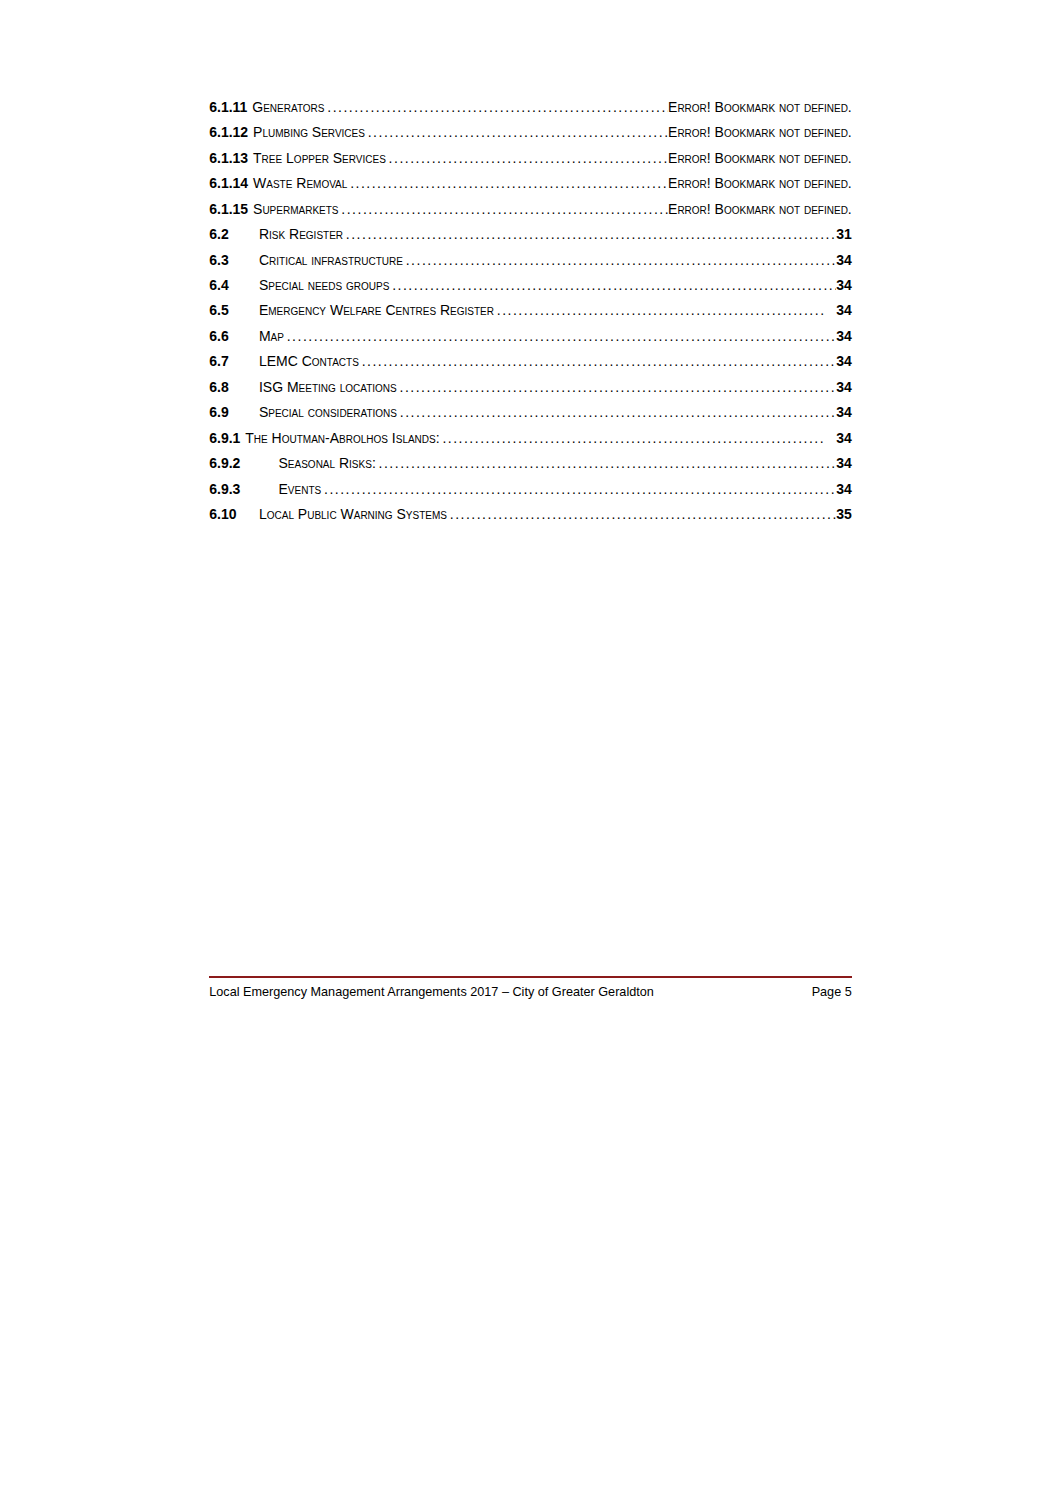6.1.11 Generators .......................................................................... Error! Bookmark not defined.
6.1.12 Plumbing Services ................................................................. Error! Bookmark not defined.
6.1.13 Tree Lopper Services ........................................................... Error! Bookmark not defined.
6.1.14 Waste Removal .................................................................... Error! Bookmark not defined.
6.1.15 Supermarkets ....................................................................... Error! Bookmark not defined.
6.2 Risk Register ................................................................................................. 31
6.3 Critical infrastructure .................................................................................. 34
6.4 Special needs groups .................................................................................... 34
6.5 Emergency Welfare Centres Register ............................................................. 34
6.6 Map ............................................................................................................. 34
6.7 LEMC Contacts ............................................................................................. 34
6.8 ISG Meeting locations .................................................................................. 34
6.9 Special considerations .................................................................................. 34
6.9.1 The Houtman-Abrolhos Islands: ....................................................................... 34
6.9.2 Seasonal Risks: ............................................................................................. 34
6.9.3 Events ............................................................................................................. 34
6.10 Local Public Warning Systems ......................................................................... 35
Local Emergency Management Arrangements 2017 – City of Greater Geraldton Page 5